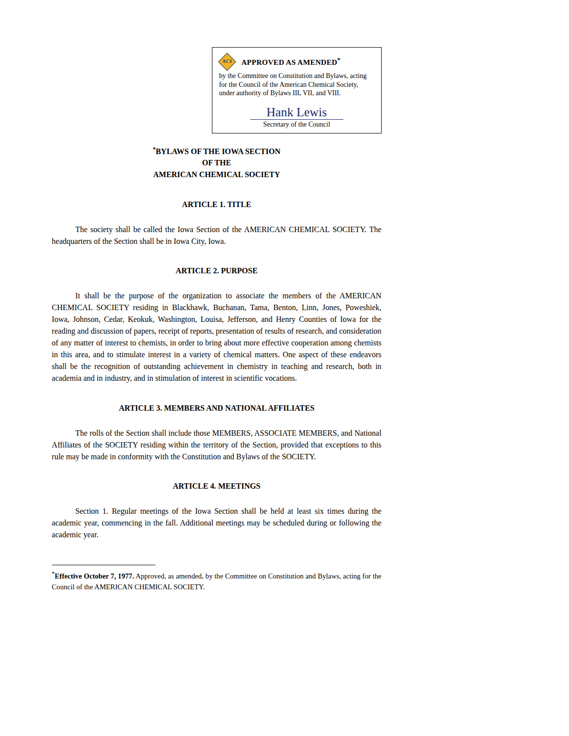ACS
APPROVED AS AMENDED*
by the Committee on Constitution and Bylaws, acting for the Council of the American Chemical Society, under authority of Bylaws III, VII, and VIII.
Hank Lewis
Secretary of the Council
*BYLAWS OF THE IOWA SECTION
OF THE
AMERICAN CHEMICAL SOCIETY
ARTICLE 1. TITLE
The society shall be called the Iowa Section of the AMERICAN CHEMICAL SOCIETY. The headquarters of the Section shall be in Iowa City, Iowa.
ARTICLE 2. PURPOSE
It shall be the purpose of the organization to associate the members of the AMERICAN CHEMICAL SOCIETY residing in Blackhawk, Buchanan, Tama, Benton, Linn, Jones, Poweshiek, Iowa, Johnson, Cedar, Keokuk, Washington, Louisa, Jefferson, and Henry Counties of Iowa for the reading and discussion of papers, receipt of reports, presentation of results of research, and consideration of any matter of interest to chemists, in order to bring about more effective cooperation among chemists in this area, and to stimulate interest in a variety of chemical matters. One aspect of these endeavors shall be the recognition of outstanding achievement in chemistry in teaching and research, both in academia and in industry, and in stimulation of interest in scientific vocations.
ARTICLE 3. MEMBERS AND NATIONAL AFFILIATES
The rolls of the Section shall include those MEMBERS, ASSOCIATE MEMBERS, and National Affiliates of the SOCIETY residing within the territory of the Section, provided that exceptions to this rule may be made in conformity with the Constitution and Bylaws of the SOCIETY.
ARTICLE 4. MEETINGS
Section 1. Regular meetings of the Iowa Section shall be held at least six times during the academic year, commencing in the fall. Additional meetings may be scheduled during or following the academic year.
*Effective October 7, 1977. Approved, as amended, by the Committee on Constitution and Bylaws, acting for the Council of the AMERICAN CHEMICAL SOCIETY.